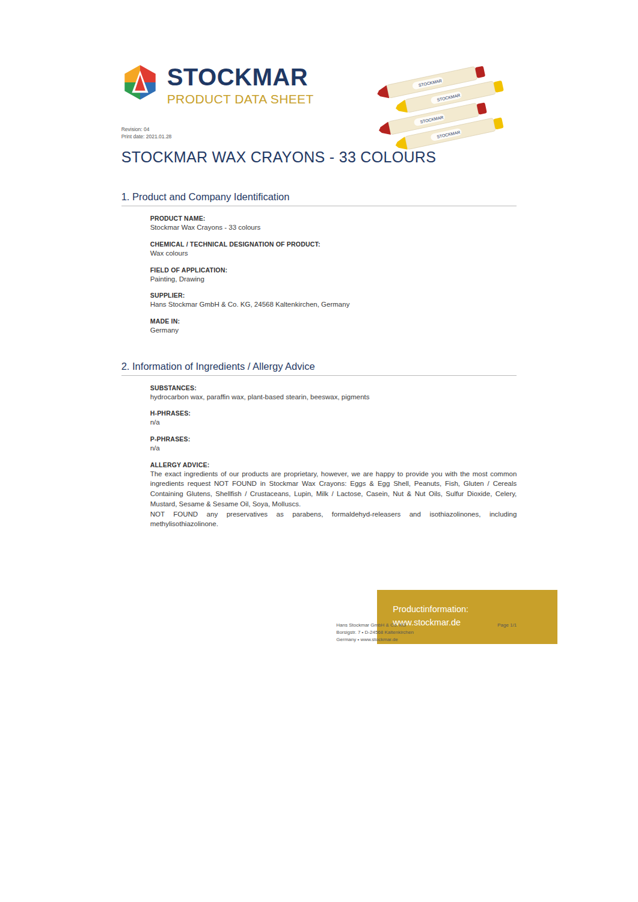STOCKMAR
PRODUCT DATA SHEET
STOCKMAR STOCKMAR STOCKMAR STOCKMAR
Revision: 04
Print date: 2021.01.28
STOCKMAR WAX CRAYONS - 33 COLOURS
1. Product and Company Identification
Product name:
Stockmar Wax Crayons - 33 colours
Chemical / technical designation of product:
Wax colours
Field of application:
Painting, Drawing
Supplier:
Hans Stockmar GmbH & Co. KG, 24568 Kaltenkirchen, Germany
Made in:
Germany
2. Information of Ingredients / Allergy Advice
Substances:
hydrocarbon wax, paraffin wax, plant-based stearin, beeswax, pigments
H-Phrases:
n/a
P-Phrases:
n/a
Allergy advice:
The exact ingredients of our products are proprietary, however, we are happy to provide you with the most common ingredients request NOT FOUND in Stockmar Wax Crayons: Eggs & Egg Shell, Peanuts, Fish, Gluten / Cereals Containing Glutens, Shellfish / Crustaceans, Lupin, Milk / Lactose, Casein, Nut & Nut Oils, Sulfur Dioxide, Celery, Mustard, Sesame & Sesame Oil, Soya, Molluscs.
NOT FOUND any preservatives as parabens, formaldehyd-releasers and isothiazolinones, including methylisothiazolinone.
Productinformation:
www.stockmar.de
Hans Stockmar GmbH & Co. KG Page 1/1
Borsigstr. 7 • D-24568 Kaltenkirchen
Germany • www.stockmar.de